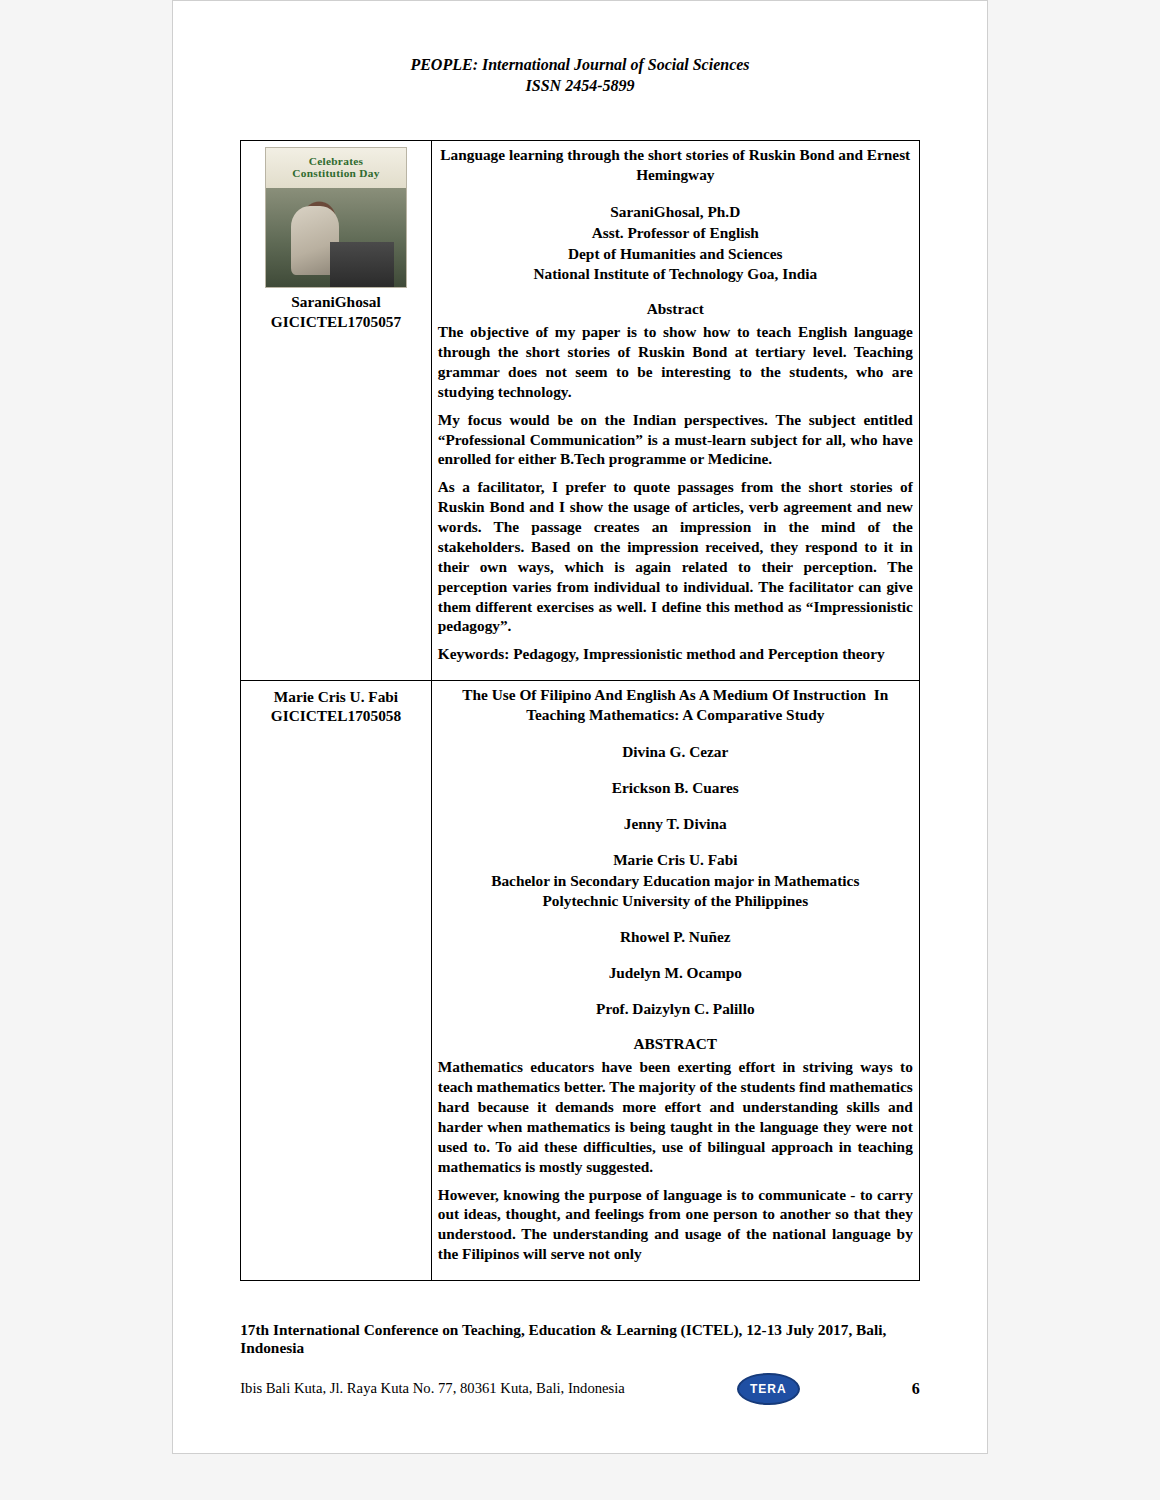PEOPLE: International Journal of Social Sciences
ISSN 2454-5899
| Celebrates Constitution Day SaraniGhosal GICICTEL1705057 | Language learning through the short stories of Ruskin Bond and Ernest Hemingway SaraniGhosal, Ph.D Asst. Professor of English Dept of Humanities and Sciences National Institute of Technology Goa, India Abstract The objective of my paper is to show how to teach English language through the short stories of Ruskin Bond at tertiary level. Teaching grammar does not seem to be interesting to the students, who are studying technology. My focus would be on the Indian perspectives. The subject entitled “Professional Communication” is a must-learn subject for all, who have enrolled for either B.Tech programme or Medicine. As a facilitator, I prefer to quote passages from the short stories of Ruskin Bond and I show the usage of articles, verb agreement and new words. The passage creates an impression in the mind of the stakeholders. Based on the impression received, they respond to it in their own ways, which is again related to their perception. The perception varies from individual to individual. The facilitator can give them different exercises as well. I define this method as “Impressionistic pedagogy”. Keywords: Pedagogy, Impressionistic method and Perception theory |
| Marie Cris U. Fabi GICICTEL1705058 | The Use Of Filipino And English As A Medium Of Instruction In Teaching Mathematics: A Comparative Study Divina G. Cezar Erickson B. Cuares Jenny T. Divina Marie Cris U. Fabi Bachelor in Secondary Education major in Mathematics Polytechnic University of the Philippines Rhowel P. Nuñez Judelyn M. Ocampo Prof. Daizylyn C. Palillo ABSTRACT Mathematics educators have been exerting effort in striving ways to teach mathematics better. The majority of the students find mathematics hard because it demands more effort and understanding skills and harder when mathematics is being taught in the language they were not used to. To aid these difficulties, use of bilingual approach in teaching mathematics is mostly suggested. However, knowing the purpose of language is to communicate - to carry out ideas, thought, and feelings from one person to another so that they understood. The understanding and usage of the national language by the Filipinos will serve not only |
17th International Conference on Teaching, Education & Learning (ICTEL), 12-13 July 2017, Bali, Indonesia
Ibis Bali Kuta, Jl. Raya Kuta No. 77, 80361 Kuta, Bali, Indonesia TERA 6